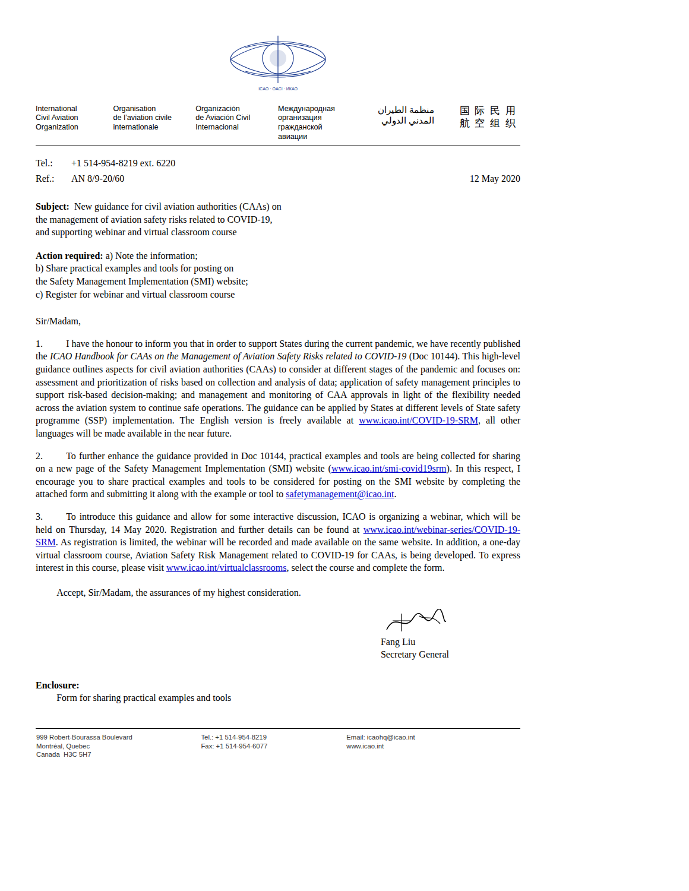ICAO · OACI · ИКАО
| International Civil Aviation Organization | Organisation de l’aviation civile internationale | Organización de Aviación Civil Internacional | Международная организация гражданской авиации | منظمة الطيران المدني الدولي | 国 际 民 用 航 空 组 织 |
Tel.:+1 514-954-8219 ext. 6220
Ref.: AN 8/9-20/60 12 May 2020
Subject: New guidance for civil aviation authorities (CAAs) on
the management of aviation safety risks related to COVID-19,
and supporting webinar and virtual classroom course
Action required: a) Note the information;
b) Share practical examples and tools for posting on
the Safety Management Implementation (SMI) website;
c) Register for webinar and virtual classroom course
Sir/Madam,
1. I have the honour to inform you that in order to support States during the current pandemic, we have recently published the ICAO Handbook for CAAs on the Management of Aviation Safety Risks related to COVID-19 (Doc 10144). This high-level guidance outlines aspects for civil aviation authorities (CAAs) to consider at different stages of the pandemic and focuses on: assessment and prioritization of risks based on collection and analysis of data; application of safety management principles to support risk-based decision-making; and management and monitoring of CAA approvals in light of the flexibility needed across the aviation system to continue safe operations. The guidance can be applied by States at different levels of State safety programme (SSP) implementation. The English version is freely available at www.icao.int/COVID-19-SRM, all other languages will be made available in the near future.
2. To further enhance the guidance provided in Doc 10144, practical examples and tools are being collected for sharing on a new page of the Safety Management Implementation (SMI) website (www.icao.int/smi-covid19srm). In this respect, I encourage you to share practical examples and tools to be considered for posting on the SMI website by completing the attached form and submitting it along with the example or tool to safetymanagement@icao.int.
3. To introduce this guidance and allow for some interactive discussion, ICAO is organizing a webinar, which will be held on Thursday, 14 May 2020. Registration and further details can be found at www.icao.int/webinar-series/COVID-19-SRM. As registration is limited, the webinar will be recorded and made available on the same website. In addition, a one-day virtual classroom course, Aviation Safety Risk Management related to COVID-19 for CAAs, is being developed. To express interest in this course, please visit www.icao.int/virtualclassrooms, select the course and complete the form.
Accept, Sir/Madam, the assurances of my highest consideration.
Fang Liu
Secretary General
Enclosure:
Form for sharing practical examples and tools
| 999 Robert-Bourassa Boulevard Montréal, Quebec Canada H3C 5H7 | Tel.: +1 514-954-8219 Fax: +1 514-954-6077 | Email: icaohq@icao.int www.icao.int |